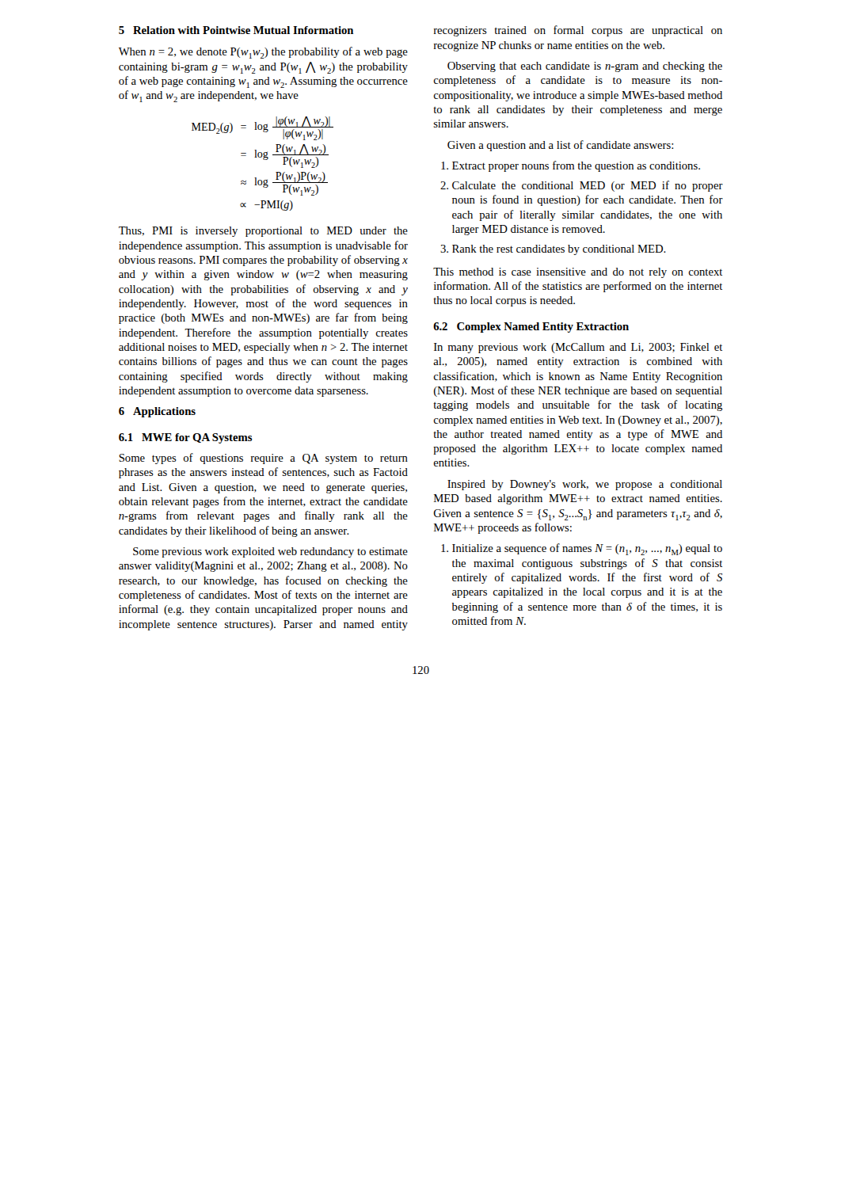5 Relation with Pointwise Mutual Information
When n = 2, we denote P(w1w2) the probability of a web page containing bi-gram g = w1w2 and P(w1 ⋀ w2) the probability of a web page containing w1 and w2. Assuming the occurrence of w1 and w2 are independent, we have
| MED 2 ( g ) | = | log / φ ( w 1 ⋀ w 2 )/ / φ ( w 1 w 2 )/ |
| | = | log P( w 1 ⋀ w 2 ) P( w 1 w 2 ) |
| | ≈ | log P( w 1 )P( w 2 ) P( w 1 w 2 ) |
| | ∝ | −PMI( g ) |
Thus, PMI is inversely proportional to MED under the independence assumption. This assumption is unadvisable for obvious reasons. PMI compares the probability of observing x and y within a given window w (w=2 when measuring collocation) with the probabilities of observing x and y independently. However, most of the word sequences in practice (both MWEs and non-MWEs) are far from being independent. Therefore the assumption potentially creates additional noises to MED, especially when n > 2. The internet contains billions of pages and thus we can count the pages containing specified words directly without making independent assumption to overcome data sparseness.
6 Applications
6.1 MWE for QA Systems
Some types of questions require a QA system to return phrases as the answers instead of sentences, such as Factoid and List. Given a question, we need to generate queries, obtain relevant pages from the internet, extract the candidate n-grams from relevant pages and finally rank all the candidates by their likelihood of being an answer.
Some previous work exploited web redundancy to estimate answer validity(Magnini et al., 2002; Zhang et al., 2008). No research, to our knowledge, has focused on checking the completeness of candidates. Most of texts on the internet are informal (e.g. they contain uncapitalized proper nouns and incomplete sentence structures). Parser and named entity recognizers trained on formal corpus are unpractical on recognize NP chunks or name entities on the web.
Observing that each candidate is n-gram and checking the completeness of a candidate is to measure its non-compositionality, we introduce a simple MWEs-based method to rank all candidates by their completeness and merge similar answers.
Given a question and a list of candidate answers:
Extract proper nouns from the question as conditions.
Calculate the conditional MED (or MED if no proper noun is found in question) for each candidate. Then for each pair of literally similar candidates, the one with larger MED distance is removed.
Rank the rest candidates by conditional MED.
This method is case insensitive and do not rely on context information. All of the statistics are performed on the internet thus no local corpus is needed.
6.2 Complex Named Entity Extraction
In many previous work (McCallum and Li, 2003; Finkel et al., 2005), named entity extraction is combined with classification, which is known as Name Entity Recognition (NER). Most of these NER technique are based on sequential tagging models and unsuitable for the task of locating complex named entities in Web text. In (Downey et al., 2007), the author treated named entity as a type of MWE and proposed the algorithm LEX++ to locate complex named entities.
Inspired by Downey's work, we propose a conditional MED based algorithm MWE++ to extract named entities. Given a sentence S = {S1, S2...Sn} and parameters τ1,τ2 and δ, MWE++ proceeds as follows:
Initialize a sequence of names N = (n1, n2, ..., nM) equal to the maximal contiguous substrings of S that consist entirely of capitalized words. If the first word of S appears capitalized in the local corpus and it is at the beginning of a sentence more than δ of the times, it is omitted from N.
120